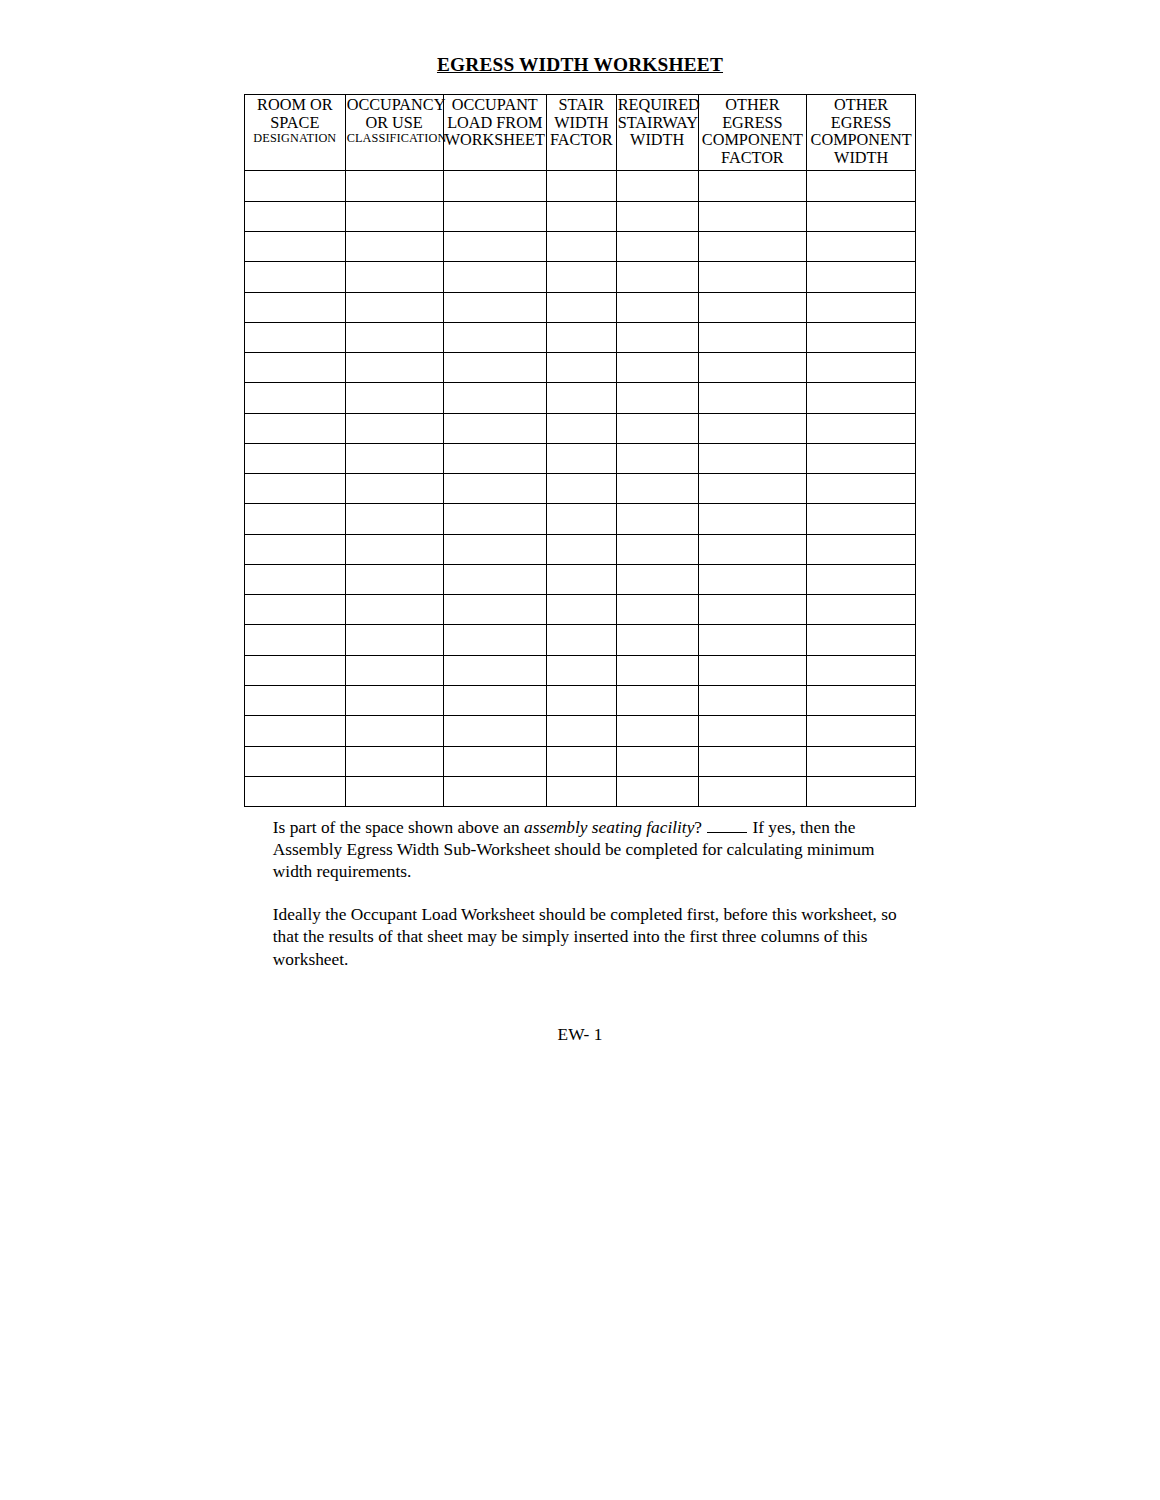EGRESS WIDTH WORKSHEET
| ROOM OR SPACE DESIGNATION | OCCUPANCY OR USE CLASSIFICATION | OCCUPANT LOAD FROM WORKSHEET | STAIR WIDTH FACTOR | REQUIRED STAIRWAY WIDTH | OTHER EGRESS COMPONENT FACTOR | OTHER EGRESS COMPONENT WIDTH |
| --- | --- | --- | --- | --- | --- | --- |
Is part of the space shown above an assembly seating facility? If yes, then the Assembly Egress Width Sub-Worksheet should be completed for calculating minimum width requirements.
Ideally the Occupant Load Worksheet should be completed first, before this worksheet, so that the results of that sheet may be simply inserted into the first three columns of this worksheet.
EW- 1